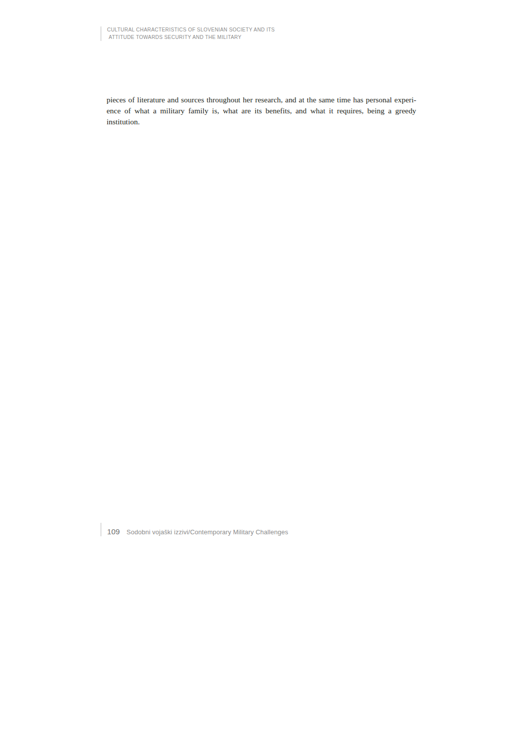Cultural Characteristics of Slovenian Society and its Attitude Towards Security and the Military
pieces of literature and sources throughout her research, and at the same time has personal experience of what a military family is, what are its benefits, and what it requires, being a greedy institution.
109
Sodobni vojaški izzivi/Contemporary Military Challenges